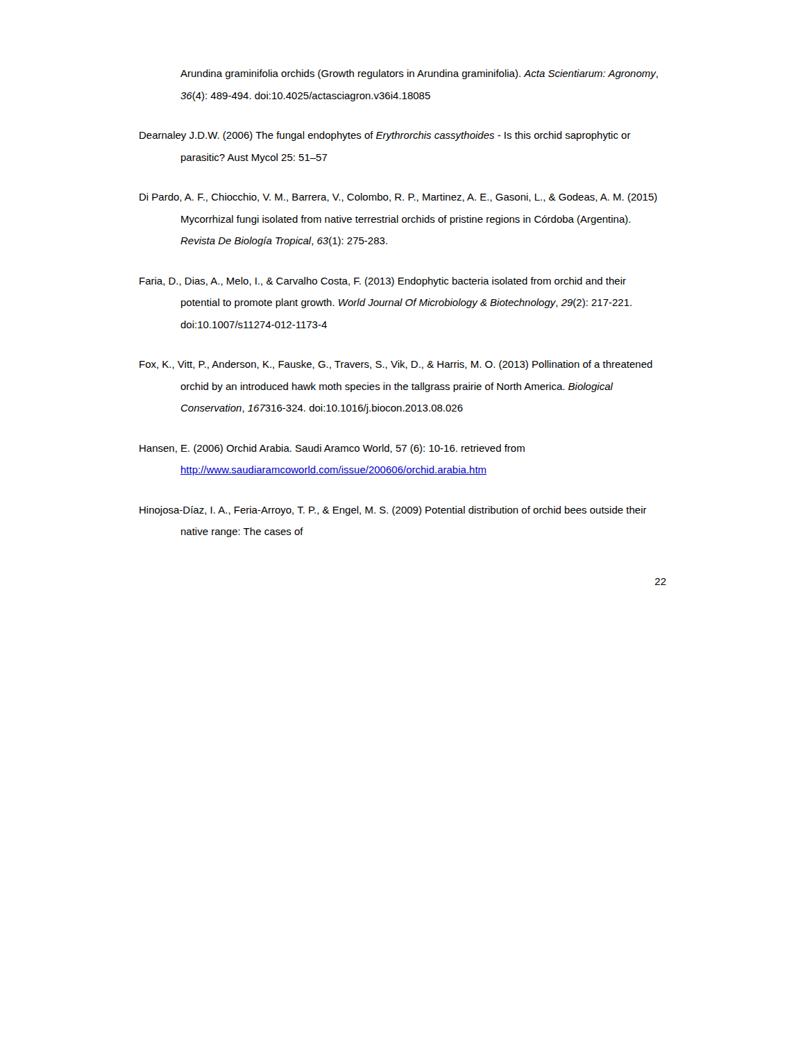Arundina graminifolia orchids (Growth regulators in Arundina graminifolia). Acta Scientiarum: Agronomy, 36(4): 489-494. doi:10.4025/actasciagron.v36i4.18085
Dearnaley J.D.W. (2006) The fungal endophytes of Erythrorchis cassythoides - Is this orchid saprophytic or parasitic? Aust Mycol 25: 51–57
Di Pardo, A. F., Chiocchio, V. M., Barrera, V., Colombo, R. P., Martinez, A. E., Gasoni, L., & Godeas, A. M. (2015) Mycorrhizal fungi isolated from native terrestrial orchids of pristine regions in Córdoba (Argentina). Revista De Biología Tropical, 63(1): 275-283.
Faria, D., Dias, A., Melo, I., & Carvalho Costa, F. (2013) Endophytic bacteria isolated from orchid and their potential to promote plant growth. World Journal Of Microbiology & Biotechnology, 29(2): 217-221. doi:10.1007/s11274-012-1173-4
Fox, K., Vitt, P., Anderson, K., Fauske, G., Travers, S., Vik, D., & Harris, M. O. (2013) Pollination of a threatened orchid by an introduced hawk moth species in the tallgrass prairie of North America. Biological Conservation, 167316-324. doi:10.1016/j.biocon.2013.08.026
Hansen, E. (2006) Orchid Arabia. Saudi Aramco World, 57 (6): 10-16. retrieved from http://www.saudiaramcoworld.com/issue/200606/orchid.arabia.htm
Hinojosa-Díaz, I. A., Feria-Arroyo, T. P., & Engel, M. S. (2009) Potential distribution of orchid bees outside their native range: The cases of
22